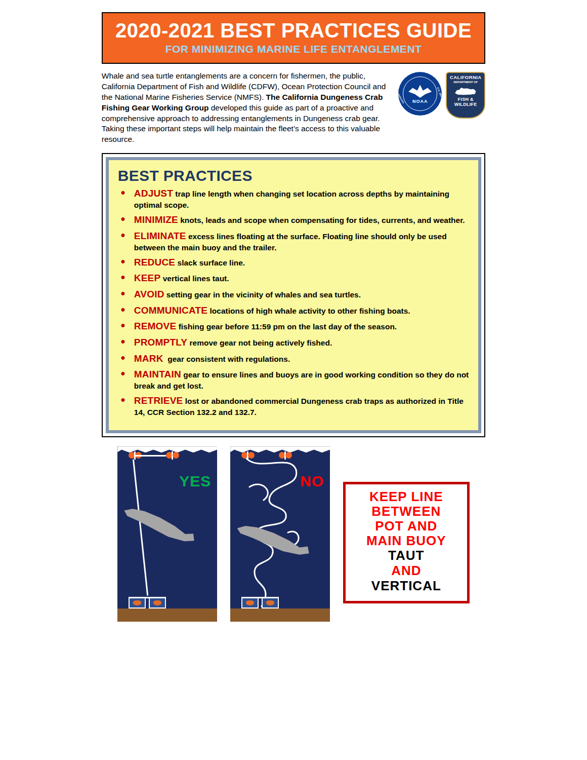2020-2021 BEST PRACTICES GUIDE
FOR MINIMIZING MARINE LIFE ENTANGLEMENT
Whale and sea turtle entanglements are a concern for fishermen, the public, California Department of Fish and Wildlife (CDFW), Ocean Protection Council and the National Marine Fisheries Service (NMFS). The California Dungeness Crab Fishing Gear Working Group developed this guide as part of a proactive and comprehensive approach to addressing entanglements in Dungeness crab gear. Taking these important steps will help maintain the fleet’s access to this valuable resource.
NATIONAL OCEANIC AND ATMOSPHERIC ADMINISTRATION U.S. DEPARTMENT OF COMMERCE
NOAA
CALIFORNIA
DEPARTMENT OF
FISH &
WILDLIFE
BEST PRACTICES
ADJUST trap line length when changing set location across depths by maintaining optimal scope.
MINIMIZE knots, leads and scope when compensating for tides, currents, and weather.
ELIMINATE excess lines floating at the surface. Floating line should only be used between the main buoy and the trailer.
REDUCE slack surface line.
KEEP vertical lines taut.
AVOID setting gear in the vicinity of whales and sea turtles.
COMMUNICATE locations of high whale activity to other fishing boats.
REMOVE fishing gear before 11:59 pm on the last day of the season.
PROMPTLY remove gear not being actively fished.
MARK gear consistent with regulations.
MAINTAIN gear to ensure lines and buoys are in good working condition so they do not break and get lost.
RETRIEVE lost or abandoned commercial Dungeness crab traps as authorized in Title 14, CCR Section 132.2 and 132.7.
YES
NO
KEEP LINE
BETWEEN
POT AND
MAIN BUOY
TAUT
AND
VERTICAL